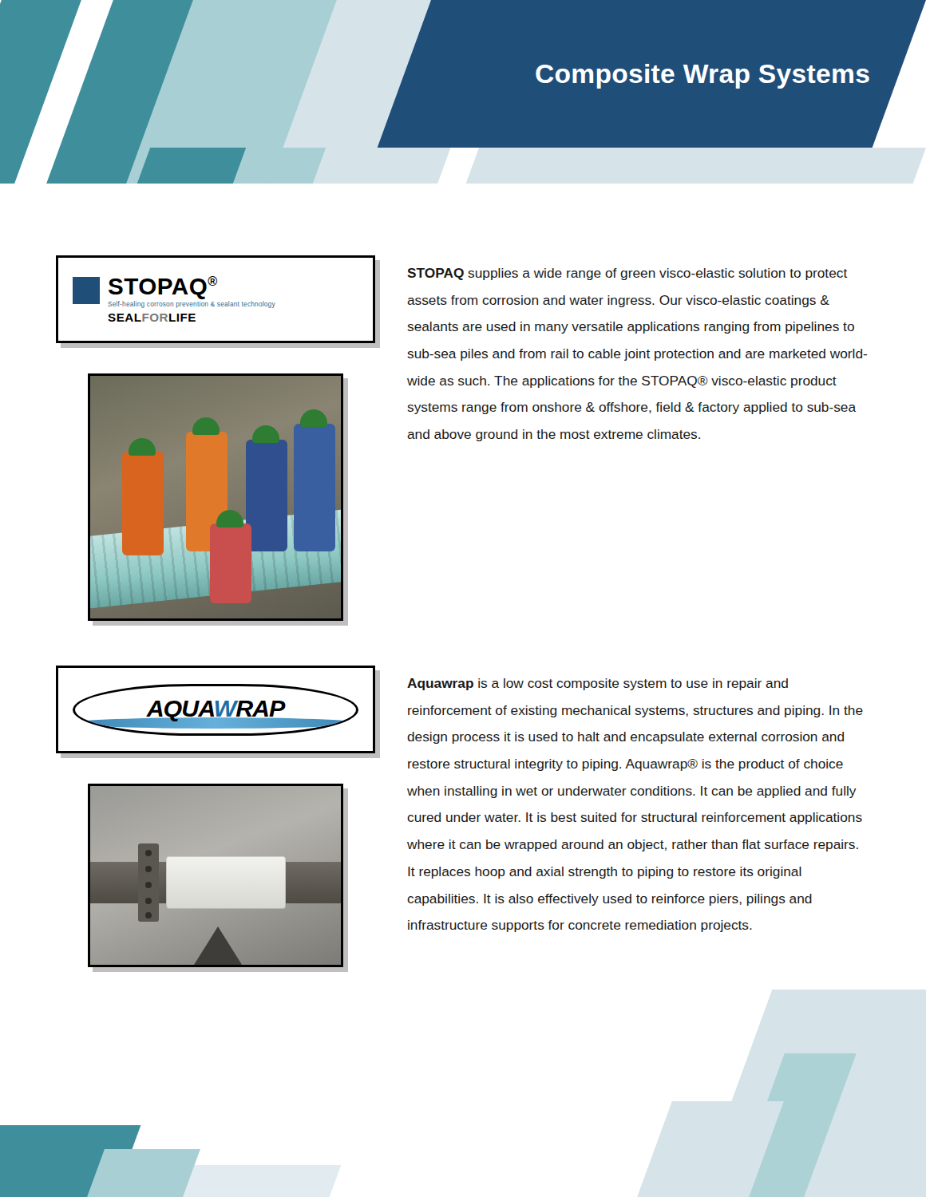Composite Wrap Systems
STOPAQ®
Self-healing corroson prevention & sealant technology
SEALFORLIFE
STOPAQ supplies a wide range of green visco-elastic solution to protect assets from corrosion and water ingress. Our visco-elastic coatings & sealants are used in many versatile applications ranging from pipelines to sub-sea piles and from rail to cable joint protection and are marketed world-wide as such. The applications for the STOPAQ® visco-elastic product systems range from onshore & offshore, field & factory applied to sub-sea and above ground in the most extreme climates.
AQUAWRAP
Aquawrap is a low cost composite system to use in repair and reinforcement of existing mechanical systems, structures and piping. In the design process it is used to halt and encapsulate external corrosion and restore structural integrity to piping. Aquawrap® is the product of choice when installing in wet or underwater conditions. It can be applied and fully cured under water. It is best suited for structural reinforcement applications where it can be wrapped around an object, rather than flat surface repairs. It replaces hoop and axial strength to piping to restore its original capabilities. It is also effectively used to reinforce piers, pilings and infrastructure supports for concrete remediation projects.